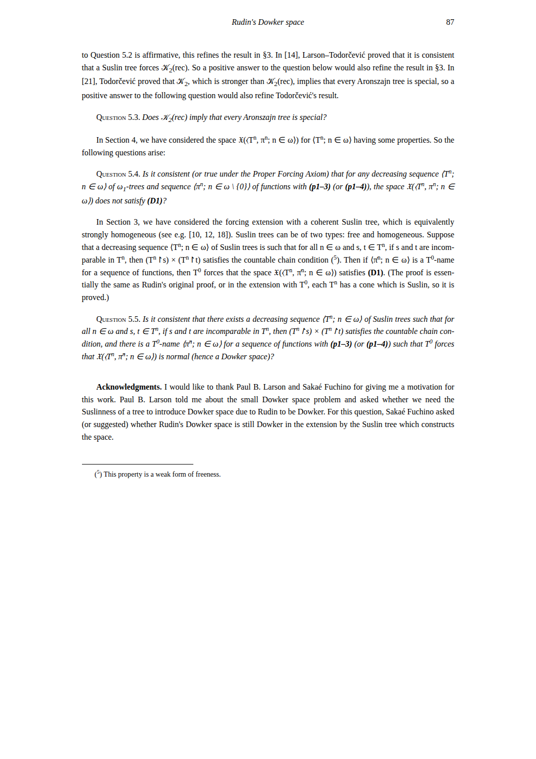Rudin's Dowker space 87
to Question 5.2 is affirmative, this refines the result in §3. In [14], Larson–Todorčević proved that it is consistent that a Suslin tree forces 𝒦2(rec). So a positive answer to the question below would also refine the result in §3. In [21], Todorčević proved that 𝒦2, which is stronger than 𝒦2(rec), implies that every Aronszajn tree is special, so a positive answer to the following question would also refine Todorčević's result.
Question 5.3. Does 𝒦2(rec) imply that every Aronszajn tree is special?
In Section 4, we have considered the space 𝔛(⟨Tn, πn; n ∈ ω⟩) for ⟨Tn; n ∈ ω⟩ having some properties. So the following questions arise:
Question 5.4. Is it consistent (or true under the Proper Forcing Axiom) that for any decreasing sequence ⟨Tn; n ∈ ω⟩ of ω1-trees and sequence ⟨πn; n ∈ ω \ {0}⟩ of functions with (p1–3) (or (p1–4)), the space 𝔛(⟨Tn, πn; n ∈ ω⟩) does not satisfy (D1)?
In Section 3, we have considered the forcing extension with a coherent Suslin tree, which is equivalently strongly homogeneous (see e.g. [10, 12, 18]). Suslin trees can be of two types: free and homogeneous. Suppose that a decreasing sequence ⟨Tn; n ∈ ω⟩ of Suslin trees is such that for all n ∈ ω and s, t ∈ Tn, if s and t are incomparable in Tn, then (Tn↾s) × (Tn↾t) satisfies the countable chain condition (5). Then if ⟨π̇n; n ∈ ω⟩ is a T0-name for a sequence of functions, then T0 forces that the space 𝔛(⟨Tn, π̇n; n ∈ ω⟩) satisfies (D1). (The proof is essentially the same as Rudin's original proof, or in the extension with T0, each Tn has a cone which is Suslin, so it is proved.)
Question 5.5. Is it consistent that there exists a decreasing sequence ⟨Tn; n ∈ ω⟩ of Suslin trees such that for all n ∈ ω and s, t ∈ Tn, if s and t are incomparable in Tn, then (Tn↾s) × (Tn↾t) satisfies the countable chain condition, and there is a T0-name ⟨π̇n; n ∈ ω⟩ for a sequence of functions with (p1–3) (or (p1–4)) such that T0 forces that 𝔛(⟨Tn, π̇n; n ∈ ω⟩) is normal (hence a Dowker space)?
Acknowledgments. I would like to thank Paul B. Larson and Sakaé Fuchino for giving me a motivation for this work. Paul B. Larson told me about the small Dowker space problem and asked whether we need the Suslinness of a tree to introduce Dowker space due to Rudin to be Dowker. For this question, Sakaé Fuchino asked (or suggested) whether Rudin's Dowker space is still Dowker in the extension by the Suslin tree which constructs the space.
(5) This property is a weak form of freeness.